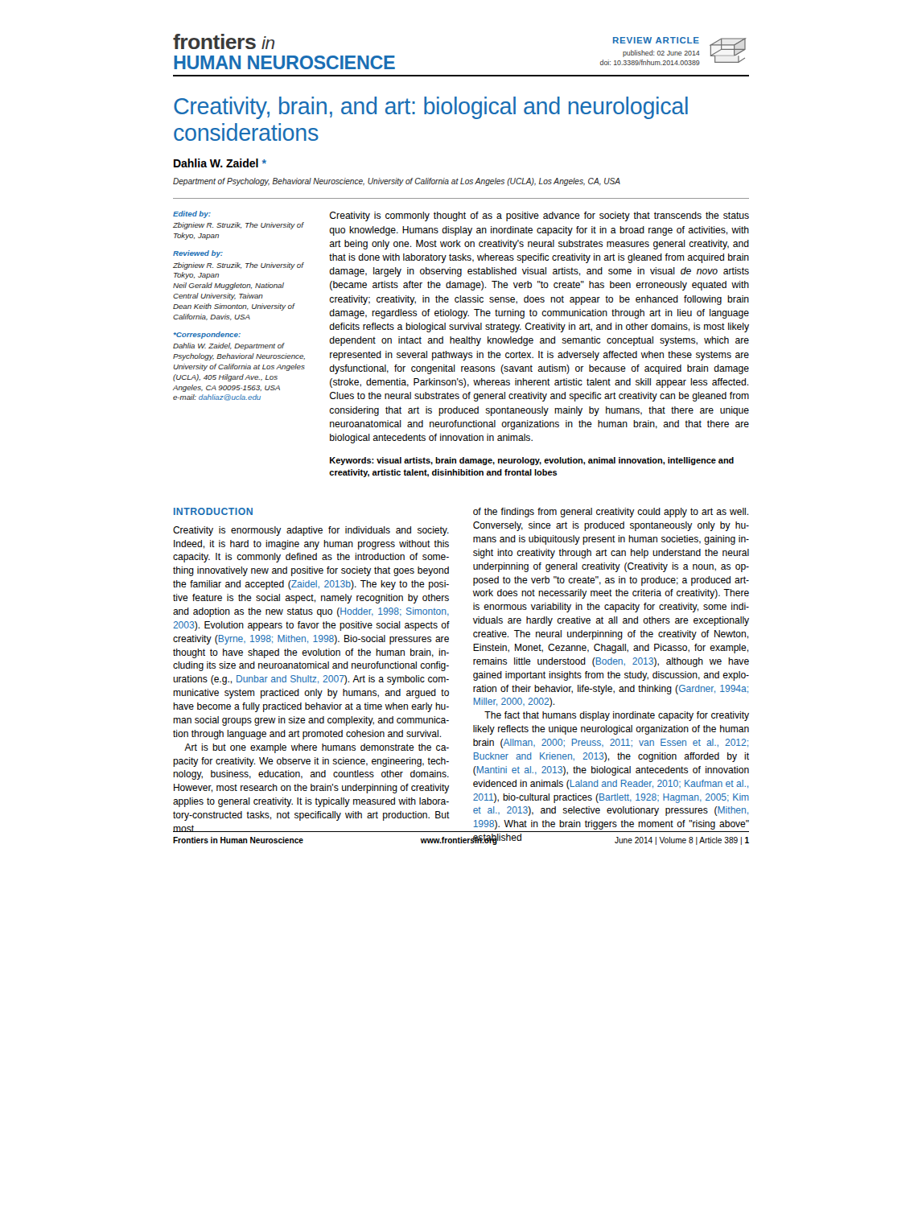frontiers in
HUMAN NEUROSCIENCE
REVIEW ARTICLE
published: 02 June 2014
doi: 10.3389/fnhum.2014.00389
Creativity, brain, and art: biological and neurological considerations
Dahlia W. Zaidel *
Department of Psychology, Behavioral Neuroscience, University of California at Los Angeles (UCLA), Los Angeles, CA, USA
Edited by:
Zbigniew R. Struzik, The University of Tokyo, Japan
Reviewed by:
Zbigniew R. Struzik, The University of Tokyo, Japan
Neil Gerald Muggleton, National Central University, Taiwan
Dean Keith Simonton, University of California, Davis, USA
*Correspondence:
Dahlia W. Zaidel, Department of Psychology, Behavioral Neuroscience, University of California at Los Angeles (UCLA), 405 Hilgard Ave., Los Angeles, CA 90095-1563, USA
e-mail: dahliaz@ucla.edu
Creativity is commonly thought of as a positive advance for society that transcends the status quo knowledge. Humans display an inordinate capacity for it in a broad range of activities, with art being only one. Most work on creativity's neural substrates measures general creativity, and that is done with laboratory tasks, whereas specific creativity in art is gleaned from acquired brain damage, largely in observing established visual artists, and some in visual de novo artists (became artists after the damage). The verb "to create" has been erroneously equated with creativity; creativity, in the classic sense, does not appear to be enhanced following brain damage, regardless of etiology. The turning to communication through art in lieu of language deficits reflects a biological survival strategy. Creativity in art, and in other domains, is most likely dependent on intact and healthy knowledge and semantic conceptual systems, which are represented in several pathways in the cortex. It is adversely affected when these systems are dysfunctional, for congenital reasons (savant autism) or because of acquired brain damage (stroke, dementia, Parkinson's), whereas inherent artistic talent and skill appear less affected. Clues to the neural substrates of general creativity and specific art creativity can be gleaned from considering that art is produced spontaneously mainly by humans, that there are unique neuroanatomical and neurofunctional organizations in the human brain, and that there are biological antecedents of innovation in animals.
Keywords: visual artists, brain damage, neurology, evolution, animal innovation, intelligence and creativity, artistic talent, disinhibition and frontal lobes
INTRODUCTION
Creativity is enormously adaptive for individuals and society. Indeed, it is hard to imagine any human progress without this capacity. It is commonly defined as the introduction of something innovatively new and positive for society that goes beyond the familiar and accepted (Zaidel, 2013b). The key to the positive feature is the social aspect, namely recognition by others and adoption as the new status quo (Hodder, 1998; Simonton, 2003). Evolution appears to favor the positive social aspects of creativity (Byrne, 1998; Mithen, 1998). Bio-social pressures are thought to have shaped the evolution of the human brain, including its size and neuroanatomical and neurofunctional configurations (e.g., Dunbar and Shultz, 2007). Art is a symbolic communicative system practiced only by humans, and argued to have become a fully practiced behavior at a time when early human social groups grew in size and complexity, and communication through language and art promoted cohesion and survival.
Art is but one example where humans demonstrate the capacity for creativity. We observe it in science, engineering, technology, business, education, and countless other domains. However, most research on the brain's underpinning of creativity applies to general creativity. It is typically measured with laboratory-constructed tasks, not specifically with art production. But most
of the findings from general creativity could apply to art as well. Conversely, since art is produced spontaneously only by humans and is ubiquitously present in human societies, gaining insight into creativity through art can help understand the neural underpinning of general creativity (Creativity is a noun, as opposed to the verb "to create", as in to produce; a produced artwork does not necessarily meet the criteria of creativity). There is enormous variability in the capacity for creativity, some individuals are hardly creative at all and others are exceptionally creative. The neural underpinning of the creativity of Newton, Einstein, Monet, Cezanne, Chagall, and Picasso, for example, remains little understood (Boden, 2013), although we have gained important insights from the study, discussion, and exploration of their behavior, life-style, and thinking (Gardner, 1994a; Miller, 2000, 2002).
The fact that humans display inordinate capacity for creativity likely reflects the unique neurological organization of the human brain (Allman, 2000; Preuss, 2011; van Essen et al., 2012; Buckner and Krienen, 2013), the cognition afforded by it (Mantini et al., 2013), the biological antecedents of innovation evidenced in animals (Laland and Reader, 2010; Kaufman et al., 2011), bio-cultural practices (Bartlett, 1928; Hagman, 2005; Kim et al., 2013), and selective evolutionary pressures (Mithen, 1998). What in the brain triggers the moment of "rising above" established
Frontiers in Human Neuroscience
www.frontiersin.org
June 2014 | Volume 8 | Article 389 | 1